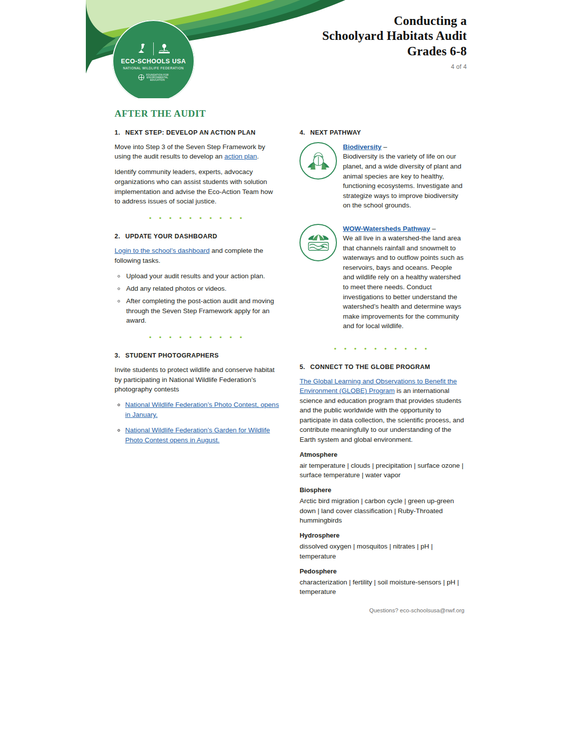ECO-SCHOOLS USA
National Wildlife Federation
Foundation for
Environmental
Education
Conducting a
Schoolyard Habitats Audit
Grades 6-8
4 of 4
AFTER THE AUDIT
1 NEXT STEP: DEVELOP AN ACTION PLAN
Move into Step 3 of the Seven Step Framework by using the audit results to develop an action plan.
Identify community leaders, experts, advocacy organizations who can assist students with solution implementation and advise the Eco-Action Team how to address issues of social justice.
• • • • • • • • • •
2 UPDATE YOUR DASHBOARD
Login to the school’s dashboard and complete the following tasks.
Upload your audit results and your action plan.
Add any related photos or videos.
After completing the post-action audit and moving through the Seven Step Framework apply for an award.
• • • • • • • • • •
3 STUDENT PHOTOGRAPHERS
Invite students to protect wildlife and conserve habitat by participating in National Wildlife Federation’s photography contests
National Wildlife Federation’s Photo Contest, opens in January.
National Wildlife Federation’s Garden for Wildlife Photo Contest opens in August.
4 NEXT PATHWAY
Biodiversity –
Biodiversity is the variety of life on our planet, and a wide diversity of plant and animal species are key to healthy, functioning ecosystems. Investigate and strategize ways to improve biodiversity on the school grounds.
WOW-Watersheds Pathway –
We all live in a watershed-the land area that channels rainfall and snowmelt to waterways and to outflow points such as reservoirs, bays and oceans. People and wildlife rely on a healthy watershed to meet there needs. Conduct investigations to better understand the watershed’s health and determine ways make improvements for the community and for local wildlife.
• • • • • • • • • •
5 CONNECT TO THE GLOBE PROGRAM
The Global Learning and Observations to Benefit the Environment (GLOBE) Program is an international science and education program that provides students and the public worldwide with the opportunity to participate in data collection, the scientific process, and contribute meaningfully to our understanding of the Earth system and global environment.
Atmosphere
air temperature | clouds | precipitation | surface ozone | surface temperature | water vapor
Biosphere
Arctic bird migration | carbon cycle | green up-green down | land cover classification | Ruby-Throated hummingbirds
Hydrosphere
dissolved oxygen | mosquitos | nitrates | pH | temperature
Pedosphere
characterization | fertility | soil moisture-sensors | pH | temperature
Questions? eco-schoolsusa@nwf.org